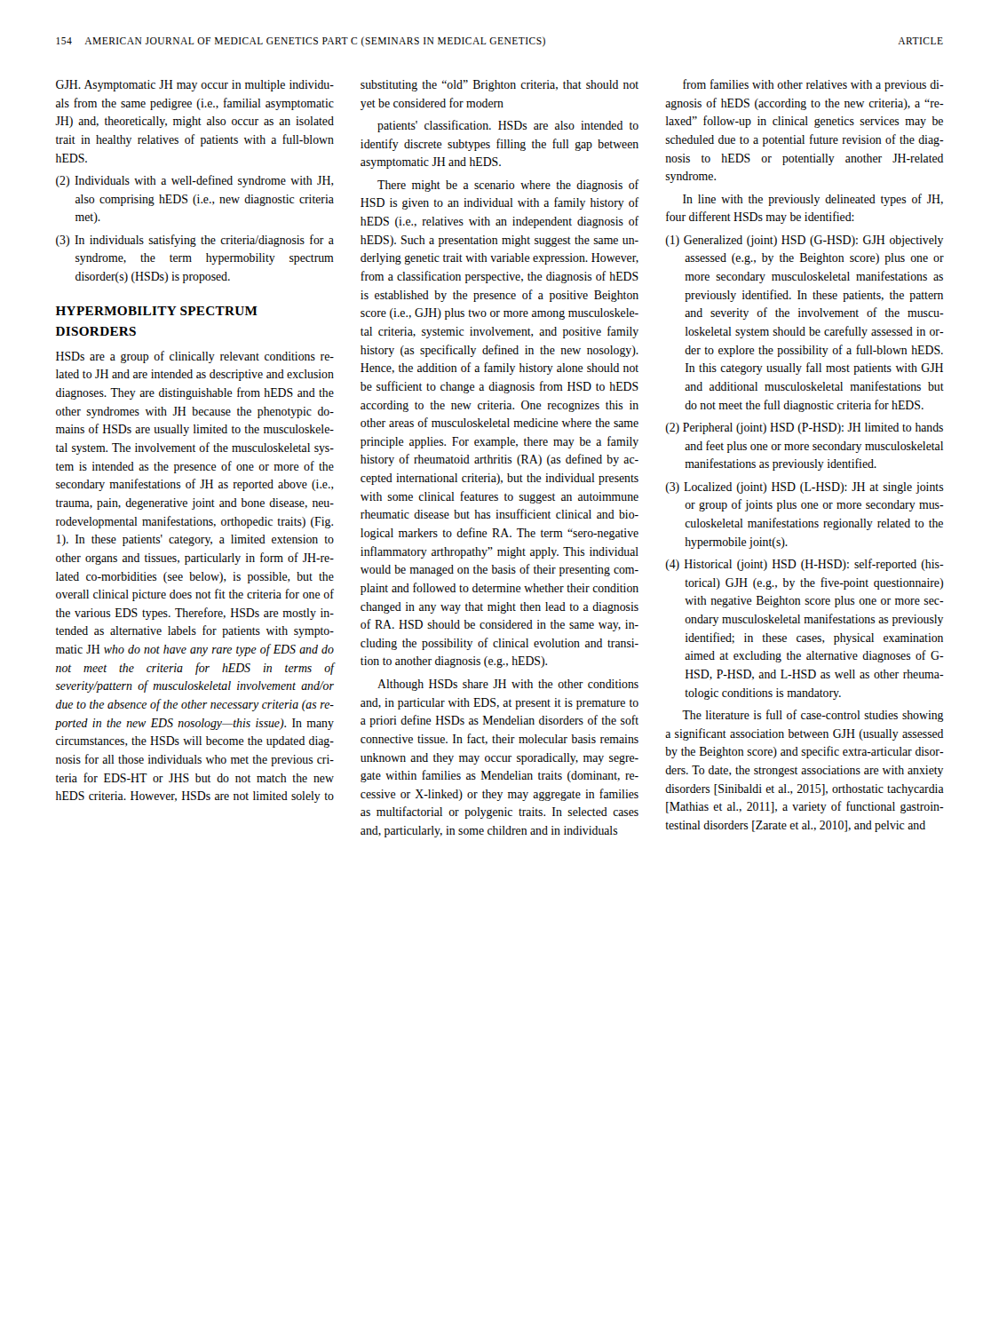154 AMERICAN JOURNAL OF MEDICAL GENETICS PART C (SEMINARS IN MEDICAL GENETICS) ARTICLE
GJH. Asymptomatic JH may occur in multiple individuals from the same pedigree (i.e., familial asymptomatic JH) and, theoretically, might also occur as an isolated trait in healthy relatives of patients with a full-blown hEDS.
(2) Individuals with a well-defined syndrome with JH, also comprising hEDS (i.e., new diagnostic criteria met).
(3) In individuals satisfying the criteria/diagnosis for a syndrome, the term hypermobility spectrum disorder(s) (HSDs) is proposed.
HYPERMOBILITY SPECTRUM DISORDERS
HSDs are a group of clinically relevant conditions related to JH and are intended as descriptive and exclusion diagnoses. They are distinguishable from hEDS and the other syndromes with JH because the phenotypic domains of HSDs are usually limited to the musculoskeletal system. The involvement of the musculoskeletal system is intended as the presence of one or more of the secondary manifestations of JH as reported above (i.e., trauma, pain, degenerative joint and bone disease, neurodevelopmental manifestations, orthopedic traits) (Fig. 1). In these patients' category, a limited extension to other organs and tissues, particularly in form of JH-related co-morbidities (see below), is possible, but the overall clinical picture does not fit the criteria for one of the various EDS types. Therefore, HSDs are mostly intended as alternative labels for patients with symptomatic JH who do not have any rare type of EDS and do not meet the criteria for hEDS in terms of severity/pattern of musculoskeletal involvement and/or due to the absence of the other necessary criteria (as reported in the new EDS nosology—this issue). In many circumstances, the HSDs will become the updated diagnosis for all those individuals who met the previous criteria for EDS-HT or JHS but do not match the new hEDS criteria. However, HSDs are not limited solely to substituting the “old” Brighton criteria, that should not yet be considered for modern
patients' classification. HSDs are also intended to identify discrete subtypes filling the full gap between asymptomatic JH and hEDS.
There might be a scenario where the diagnosis of HSD is given to an individual with a family history of hEDS (i.e., relatives with an independent diagnosis of hEDS). Such a presentation might suggest the same underlying genetic trait with variable expression. However, from a classification perspective, the diagnosis of hEDS is established by the presence of a positive Beighton score (i.e., GJH) plus two or more among musculoskeletal criteria, systemic involvement, and positive family history (as specifically defined in the new nosology). Hence, the addition of a family history alone should not be sufficient to change a diagnosis from HSD to hEDS according to the new criteria. One recognizes this in other areas of musculoskeletal medicine where the same principle applies. For example, there may be a family history of rheumatoid arthritis (RA) (as defined by accepted international criteria), but the individual presents with some clinical features to suggest an autoimmune rheumatic disease but has insufficient clinical and biological markers to define RA. The term “sero-negative inflammatory arthropathy” might apply. This individual would be managed on the basis of their presenting complaint and followed to determine whether their condition changed in any way that might then lead to a diagnosis of RA. HSD should be considered in the same way, including the possibility of clinical evolution and transition to another diagnosis (e.g., hEDS).
Although HSDs share JH with the other conditions and, in particular with EDS, at present it is premature to a priori define HSDs as Mendelian disorders of the soft connective tissue. In fact, their molecular basis remains unknown and they may occur sporadically, may segregate within families as Mendelian traits (dominant, recessive or X-linked) or they may aggregate in families as multifactorial or polygenic traits. In selected cases and, particularly, in some children and in individuals
from families with other relatives with a previous diagnosis of hEDS (according to the new criteria), a “relaxed” follow-up in clinical genetics services may be scheduled due to a potential future revision of the diagnosis to hEDS or potentially another JH-related syndrome.
In line with the previously delineated types of JH, four different HSDs may be identified:
(1) Generalized (joint) HSD (G-HSD): GJH objectively assessed (e.g., by the Beighton score) plus one or more secondary musculoskeletal manifestations as previously identified. In these patients, the pattern and severity of the involvement of the musculoskeletal system should be carefully assessed in order to explore the possibility of a full-blown hEDS. In this category usually fall most patients with GJH and additional musculoskeletal manifestations but do not meet the full diagnostic criteria for hEDS.
(2) Peripheral (joint) HSD (P-HSD): JH limited to hands and feet plus one or more secondary musculoskeletal manifestations as previously identified.
(3) Localized (joint) HSD (L-HSD): JH at single joints or group of joints plus one or more secondary musculoskeletal manifestations regionally related to the hypermobile joint(s).
(4) Historical (joint) HSD (H-HSD): self-reported (historical) GJH (e.g., by the five-point questionnaire) with negative Beighton score plus one or more secondary musculoskeletal manifestations as previously identified; in these cases, physical examination aimed at excluding the alternative diagnoses of G-HSD, P-HSD, and L-HSD as well as other rheumatologic conditions is mandatory.
The literature is full of case-control studies showing a significant association between GJH (usually assessed by the Beighton score) and specific extra-articular disorders. To date, the strongest associations are with anxiety disorders [Sinibaldi et al., 2015], orthostatic tachycardia [Mathias et al., 2011], a variety of functional gastrointestinal disorders [Zarate et al., 2010], and pelvic and